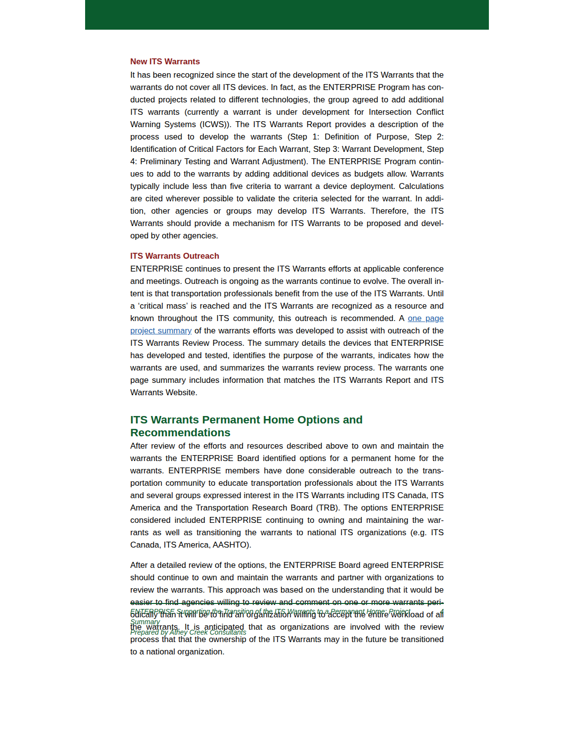New ITS Warrants
It has been recognized since the start of the development of the ITS Warrants that the warrants do not cover all ITS devices. In fact, as the ENTERPRISE Program has conducted projects related to different technologies, the group agreed to add additional ITS warrants (currently a warrant is under development for Intersection Conflict Warning Systems (ICWS)). The ITS Warrants Report provides a description of the process used to develop the warrants (Step 1: Definition of Purpose, Step 2: Identification of Critical Factors for Each Warrant, Step 3: Warrant Development, Step 4: Preliminary Testing and Warrant Adjustment). The ENTERPRISE Program continues to add to the warrants by adding additional devices as budgets allow. Warrants typically include less than five criteria to warrant a device deployment. Calculations are cited wherever possible to validate the criteria selected for the warrant. In addition, other agencies or groups may develop ITS Warrants. Therefore, the ITS Warrants should provide a mechanism for ITS Warrants to be proposed and developed by other agencies.
ITS Warrants Outreach
ENTERPRISE continues to present the ITS Warrants efforts at applicable conference and meetings. Outreach is ongoing as the warrants continue to evolve. The overall intent is that transportation professionals benefit from the use of the ITS Warrants. Until a ‘critical mass’ is reached and the ITS Warrants are recognized as a resource and known throughout the ITS community, this outreach is recommended. A one page project summary of the warrants efforts was developed to assist with outreach of the ITS Warrants Review Process. The summary details the devices that ENTERPRISE has developed and tested, identifies the purpose of the warrants, indicates how the warrants are used, and summarizes the warrants review process. The warrants one page summary includes information that matches the ITS Warrants Report and ITS Warrants Website.
ITS Warrants Permanent Home Options and Recommendations
After review of the efforts and resources described above to own and maintain the warrants the ENTERPRISE Board identified options for a permanent home for the warrants. ENTERPRISE members have done considerable outreach to the transportation community to educate transportation professionals about the ITS Warrants and several groups expressed interest in the ITS Warrants including ITS Canada, ITS America and the Transportation Research Board (TRB). The options ENTERPRISE considered included ENTERPRISE continuing to owning and maintaining the warrants as well as transitioning the warrants to national ITS organizations (e.g. ITS Canada, ITS America, AASHTO).
After a detailed review of the options, the ENTERPRISE Board agreed ENTERPRISE should continue to own and maintain the warrants and partner with organizations to review the warrants. This approach was based on the understanding that it would be easier to find agencies willing to review and comment on one or more warrants periodically than it will be to find an organization willing to accept the entire workload of all the warrants. It is anticipated that as organizations are involved with the review process that that the ownership of the ITS Warrants may in the future be transitioned to a national organization.
ENTERPRISE Supporting the Transition of the ITS Warrants to a Permanent Home: Project Summary
4
Prepared by Athey Creek Consultants